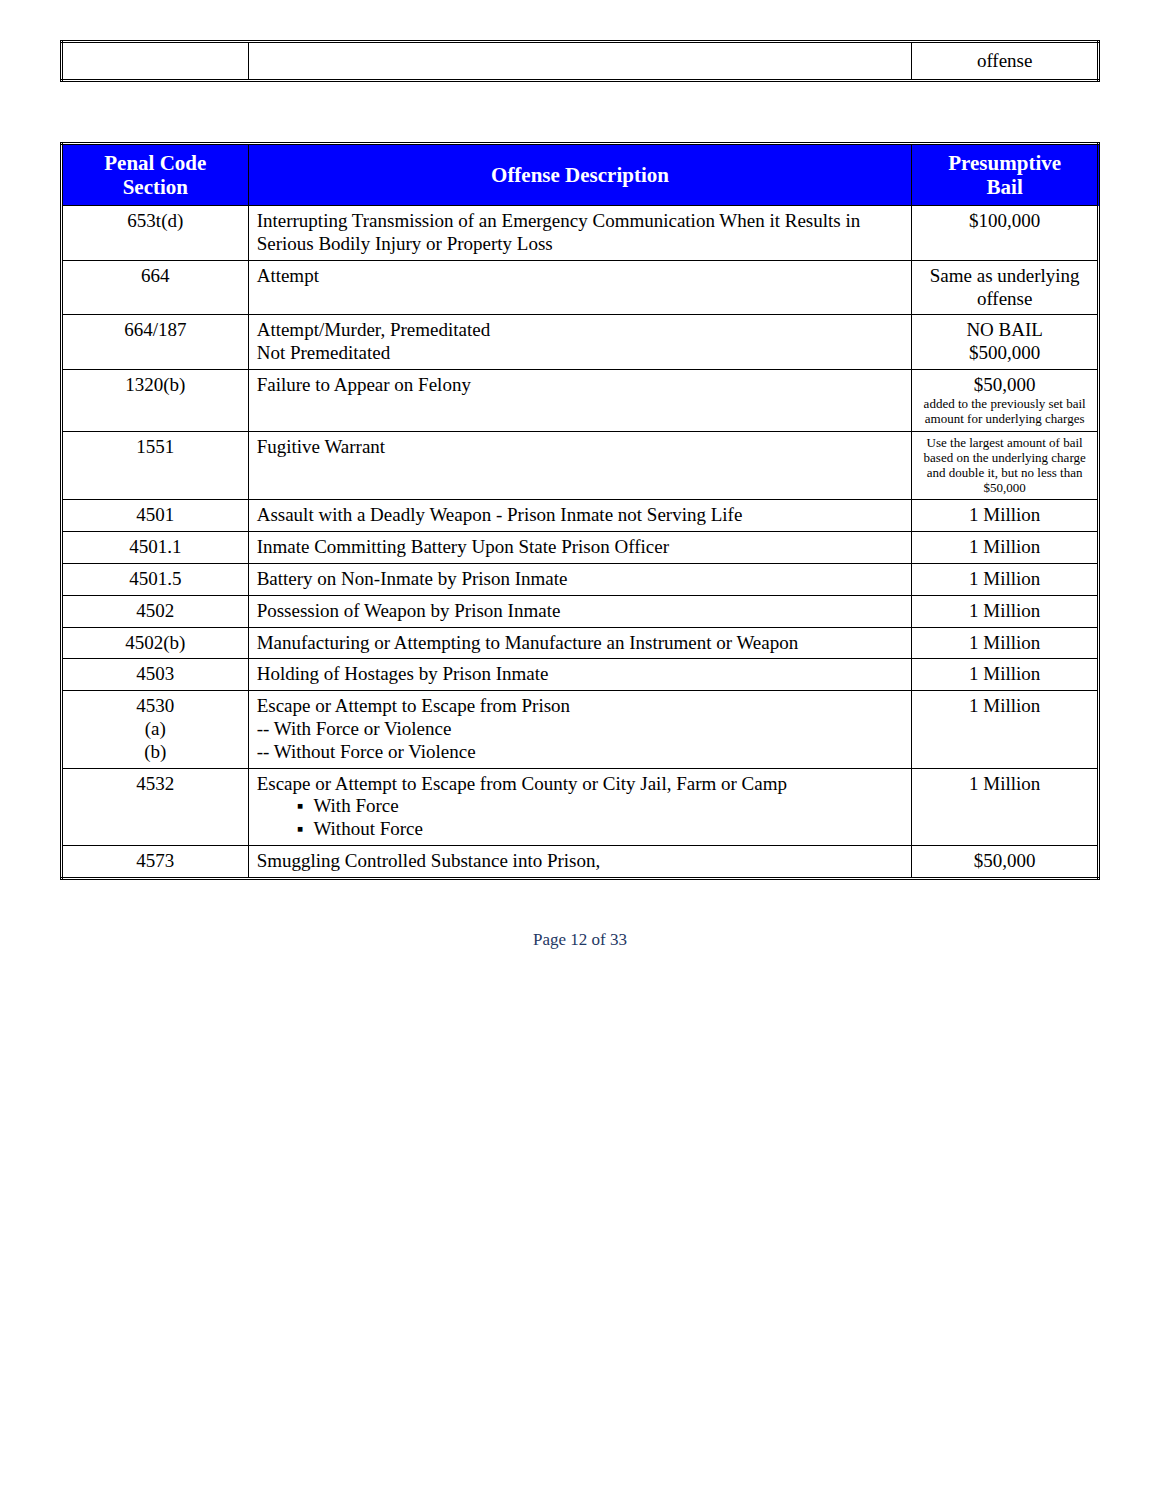| | | offense |
| Penal Code Section | Offense Description | Presumptive Bail |
| --- | --- | --- |
| 653t(d) | Interrupting Transmission of an Emergency Communication When it Results in Serious Bodily Injury or Property Loss | $100,000 |
| 664 | Attempt | Same as underlying offense |
| 664/187 | Attempt/Murder, Premeditated Not Premeditated | NO BAIL $500,000 |
| 1320(b) | Failure to Appear on Felony | $50,000 added to the previously set bail amount for underlying charges |
| 1551 | Fugitive Warrant | Use the largest amount of bail based on the underlying charge and double it, but no less than $50,000 |
| 4501 | Assault with a Deadly Weapon - Prison Inmate not Serving Life | 1 Million |
| 4501.1 | Inmate Committing Battery Upon State Prison Officer | 1 Million |
| 4501.5 | Battery on Non-Inmate by Prison Inmate | 1 Million |
| 4502 | Possession of Weapon by Prison Inmate | 1 Million |
| 4502(b) | Manufacturing or Attempting to Manufacture an Instrument or Weapon | 1 Million |
| 4503 | Holding of Hostages by Prison Inmate | 1 Million |
| 4530 (a) (b) | Escape or Attempt to Escape from Prison -- With Force or Violence -- Without Force or Violence | 1 Million |
| 4532 | Escape or Attempt to Escape from County or City Jail, Farm or Camp With Force Without Force | 1 Million |
| 4573 | Smuggling Controlled Substance into Prison, | $50,000 |
Page 12 of 33